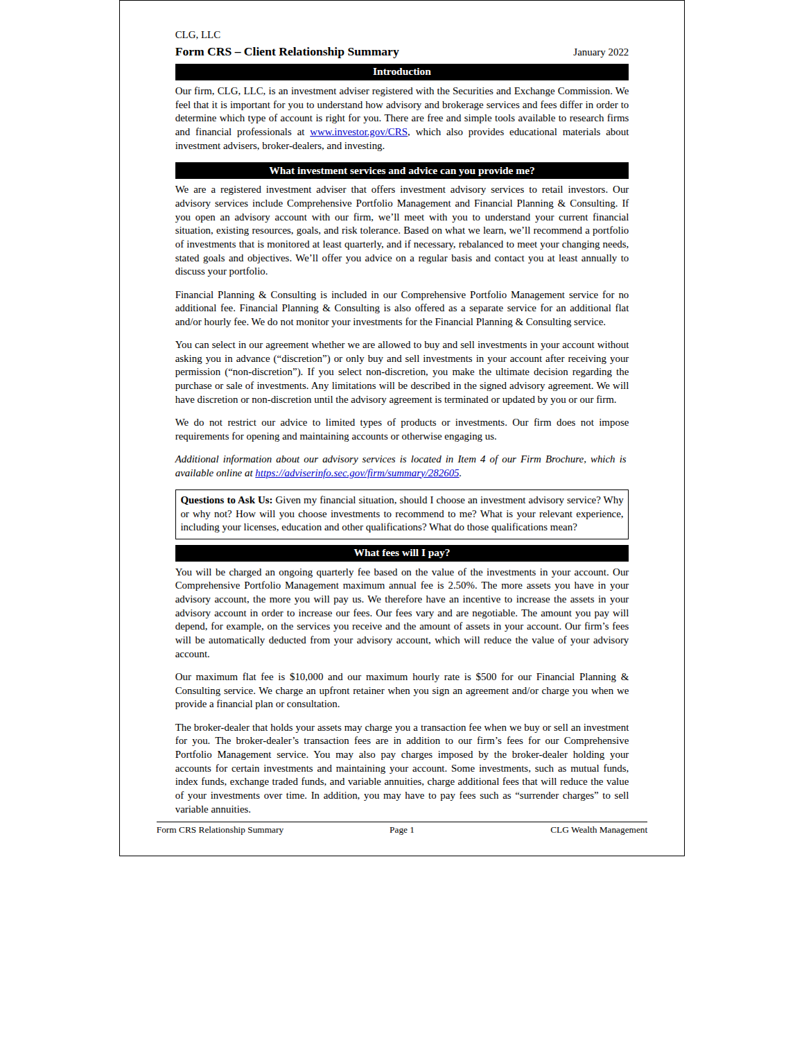CLG, LLC
Form CRS – Client Relationship Summary January 2022
Introduction
Our firm, CLG, LLC, is an investment adviser registered with the Securities and Exchange Commission. We feel that it is important for you to understand how advisory and brokerage services and fees differ in order to determine which type of account is right for you. There are free and simple tools available to research firms and financial professionals at www.investor.gov/CRS, which also provides educational materials about investment advisers, broker-dealers, and investing.
What investment services and advice can you provide me?
We are a registered investment adviser that offers investment advisory services to retail investors. Our advisory services include Comprehensive Portfolio Management and Financial Planning & Consulting. If you open an advisory account with our firm, we’ll meet with you to understand your current financial situation, existing resources, goals, and risk tolerance. Based on what we learn, we’ll recommend a portfolio of investments that is monitored at least quarterly, and if necessary, rebalanced to meet your changing needs, stated goals and objectives. We’ll offer you advice on a regular basis and contact you at least annually to discuss your portfolio.
Financial Planning & Consulting is included in our Comprehensive Portfolio Management service for no additional fee. Financial Planning & Consulting is also offered as a separate service for an additional flat and/or hourly fee. We do not monitor your investments for the Financial Planning & Consulting service.
You can select in our agreement whether we are allowed to buy and sell investments in your account without asking you in advance (“discretion”) or only buy and sell investments in your account after receiving your permission (“non-discretion”). If you select non-discretion, you make the ultimate decision regarding the purchase or sale of investments. Any limitations will be described in the signed advisory agreement. We will have discretion or non-discretion until the advisory agreement is terminated or updated by you or our firm.
We do not restrict our advice to limited types of products or investments. Our firm does not impose requirements for opening and maintaining accounts or otherwise engaging us.
Additional information about our advisory services is located in Item 4 of our Firm Brochure, which is available online at https://adviserinfo.sec.gov/firm/summary/282605.
Questions to Ask Us: Given my financial situation, should I choose an investment advisory service? Why or why not? How will you choose investments to recommend to me? What is your relevant experience, including your licenses, education and other qualifications? What do those qualifications mean?
What fees will I pay?
You will be charged an ongoing quarterly fee based on the value of the investments in your account. Our Comprehensive Portfolio Management maximum annual fee is 2.50%. The more assets you have in your advisory account, the more you will pay us. We therefore have an incentive to increase the assets in your advisory account in order to increase our fees. Our fees vary and are negotiable. The amount you pay will depend, for example, on the services you receive and the amount of assets in your account. Our firm’s fees will be automatically deducted from your advisory account, which will reduce the value of your advisory account.
Our maximum flat fee is $10,000 and our maximum hourly rate is $500 for our Financial Planning & Consulting service. We charge an upfront retainer when you sign an agreement and/or charge you when we provide a financial plan or consultation.
The broker-dealer that holds your assets may charge you a transaction fee when we buy or sell an investment for you. The broker-dealer’s transaction fees are in addition to our firm’s fees for our Comprehensive Portfolio Management service. You may also pay charges imposed by the broker-dealer holding your accounts for certain investments and maintaining your account. Some investments, such as mutual funds, index funds, exchange traded funds, and variable annuities, charge additional fees that will reduce the value of your investments over time. In addition, you may have to pay fees such as “surrender charges” to sell variable annuities.
Form CRS Relationship Summary Page 1 CLG Wealth Management